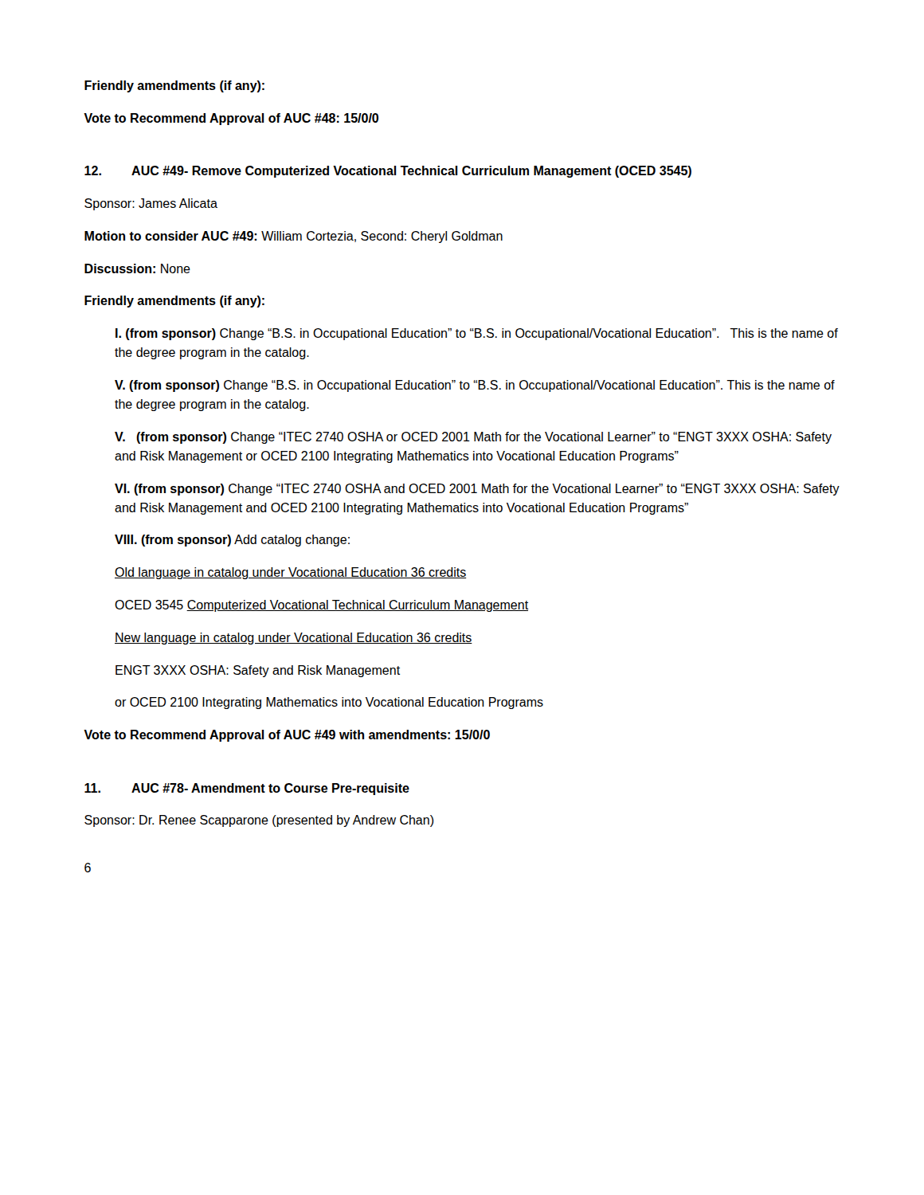Friendly amendments (if any):
Vote to Recommend Approval of AUC #48: 15/0/0
12. AUC #49- Remove Computerized Vocational Technical Curriculum Management (OCED 3545)
Sponsor: James Alicata
Motion to consider AUC #49: William Cortezia, Second: Cheryl Goldman
Discussion: None
Friendly amendments (if any):
I. (from sponsor) Change “B.S. in Occupational Education” to “B.S. in Occupational/Vocational Education”. This is the name of the degree program in the catalog.
V. (from sponsor) Change “B.S. in Occupational Education” to “B.S. in Occupational/Vocational Education”. This is the name of the degree program in the catalog.
V. (from sponsor) Change “ITEC 2740 OSHA or OCED 2001 Math for the Vocational Learner” to “ENGT 3XXX OSHA: Safety and Risk Management or OCED 2100 Integrating Mathematics into Vocational Education Programs”
VI. (from sponsor) Change “ITEC 2740 OSHA and OCED 2001 Math for the Vocational Learner” to “ENGT 3XXX OSHA: Safety and Risk Management and OCED 2100 Integrating Mathematics into Vocational Education Programs”
VIII. (from sponsor) Add catalog change:
Old language in catalog under Vocational Education 36 credits
OCED 3545 Computerized Vocational Technical Curriculum Management
New language in catalog under Vocational Education 36 credits
ENGT 3XXX OSHA: Safety and Risk Management
or OCED 2100 Integrating Mathematics into Vocational Education Programs
Vote to Recommend Approval of AUC #49 with amendments: 15/0/0
11. AUC #78- Amendment to Course Pre-requisite
Sponsor: Dr. Renee Scapparone (presented by Andrew Chan)
6